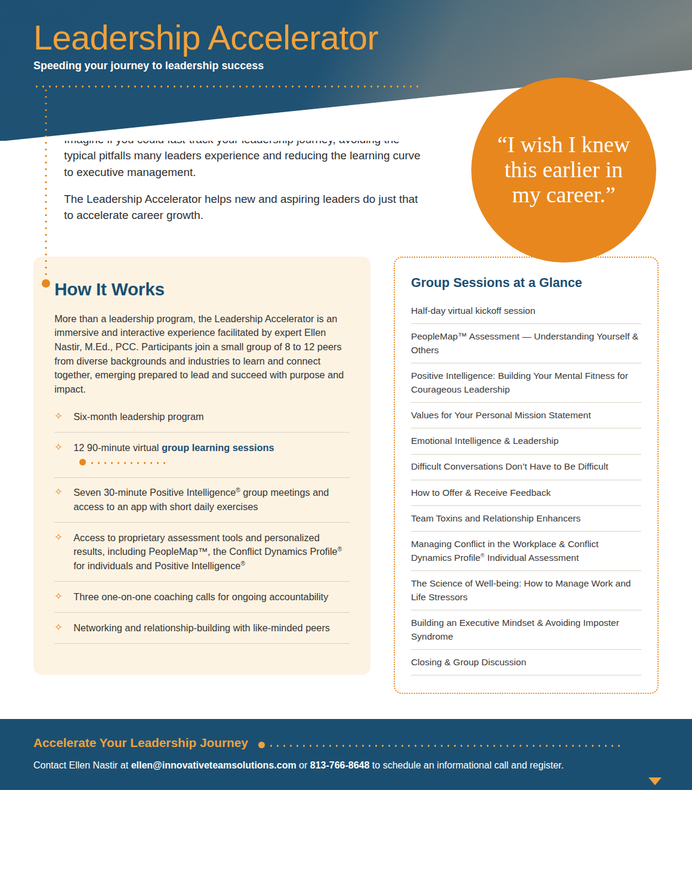Leadership Accelerator
Speeding your journey to leadership success
“I wish I knew this earlier in my career.”
Imagine if you could fast-track your leadership journey, avoiding the typical pitfalls many leaders experience and reducing the learning curve to executive management.
The Leadership Accelerator helps new and aspiring leaders do just that to accelerate career growth.
How It Works
More than a leadership program, the Leadership Accelerator is an immersive and interactive experience facilitated by expert Ellen Nastir, M.Ed., PCC. Participants join a small group of 8 to 12 peers from diverse backgrounds and industries to learn and connect together, emerging prepared to lead and succeed with purpose and impact.
Six-month leadership program
12 90-minute virtual group learning sessions
Seven 30-minute Positive Intelligence® group meetings and access to an app with short daily exercises
Access to proprietary assessment tools and personalized results, including PeopleMap™, the Conflict Dynamics Profile® for individuals and Positive Intelligence®
Three one-on-one coaching calls for ongoing accountability
Networking and relationship-building with like-minded peers
Group Sessions at a Glance
Half-day virtual kickoff session
PeopleMap™ Assessment — Understanding Yourself & Others
Positive Intelligence: Building Your Mental Fitness for Courageous Leadership
Values for Your Personal Mission Statement
Emotional Intelligence & Leadership
Difficult Conversations Don’t Have to Be Difficult
How to Offer & Receive Feedback
Team Toxins and Relationship Enhancers
Managing Conflict in the Workplace & Conflict Dynamics Profile® Individual Assessment
The Science of Well-being: How to Manage Work and Life Stressors
Building an Executive Mindset & Avoiding Imposter Syndrome
Closing & Group Discussion
Accelerate Your Leadership Journey
Contact Ellen Nastir at ellen@innovativeteamsolutions.com or 813-766-8648 to schedule an informational call and register.